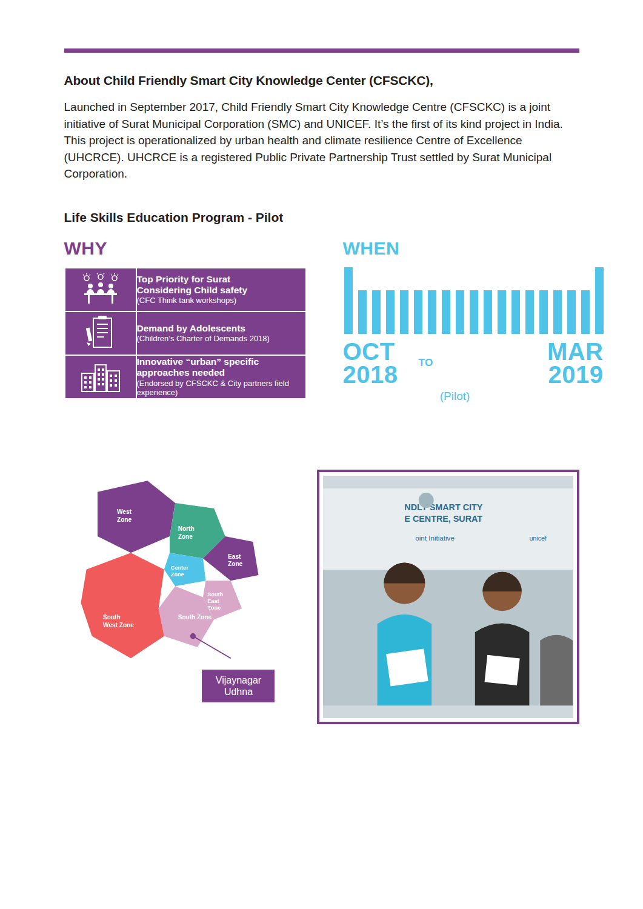About Child Friendly Smart City Knowledge Center (CFSCKC),
Launched in September 2017, Child Friendly Smart City Knowledge Centre (CFSCKC) is a joint initiative of Surat Municipal Corporation (SMC) and UNICEF. It’s the first of its kind project in India. This project is operationalized by urban health and climate resilience Centre of Excellence (UHCRCE). UHCRCE is a registered Public Private Partnership Trust settled by Surat Municipal Corporation.
Life Skills Education Program - Pilot
WHY
| | Top Priority for Surat Considering Child safety (CFC Think tank workshops) |
| | Demand by Adolescents (Children’s Charter of Demands 2018) |
| | Innovative “urban” specific approaches needed (Endorsed by CFSCKC & City partners field experience) |
WHEN
OCT
2018
TO
MAR
2019
(Pilot)
West Zone North Zone East Zone Center Zone South East Zone South Zone South West Zone
Vijaynagar
Udhna
NDLY SMART CITY E CENTRE, SURAT oint Initiative unicef